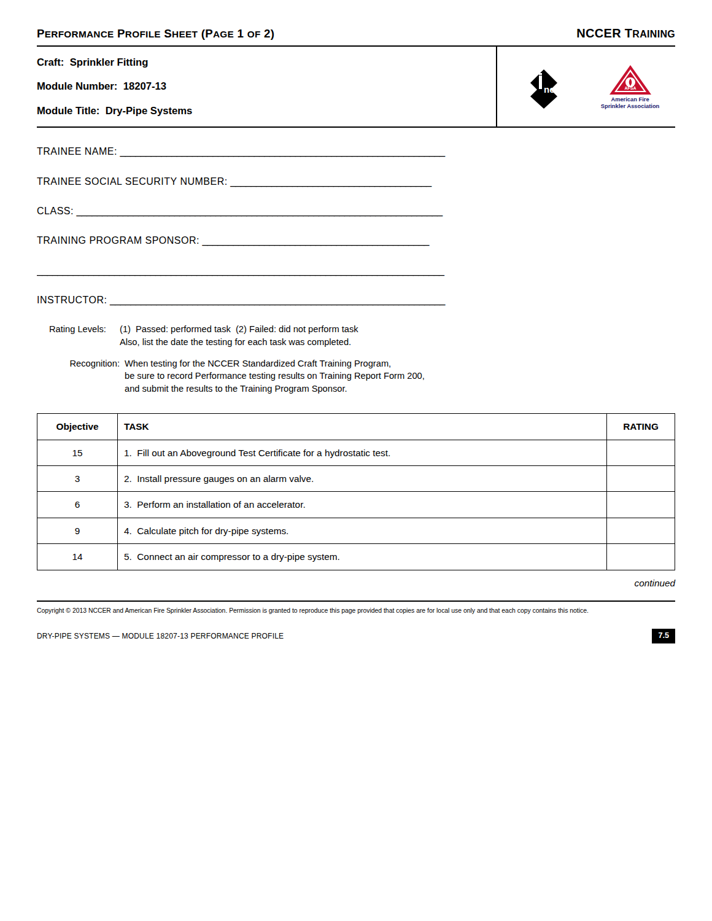PERFORMANCE PROFILE SHEET (PAGE 1 OF 2)
NCCER TRAINING
Craft: Sprinkler Fitting
Module Number: 18207-13
Module Title: Dry-Pipe Systems
nccer
AFSA
American Fire
Sprinkler Association
TRAINEE NAME: _______________________________________________________________
TRAINEE SOCIAL SECURITY NUMBER: _______________________________________
CLASS: _______________________________________________________________________
TRAINING PROGRAM SPONSOR: ____________________________________________
_______________________________________________________________________________
INSTRUCTOR: _________________________________________________________________
Rating Levels:
(1) Passed: performed task (2) Failed: did not perform task
Also, list the date the testing for each task was completed.
Recognition:
When testing for the NCCER Standardized Craft Training Program,
be sure to record Performance testing results on Training Report Form 200,
and submit the results to the Training Program Sponsor.
| Objective | TASK | RATING |
| --- | --- | --- |
| 15 | 1. Fill out an Aboveground Test Certificate for a hydrostatic test. | |
| 3 | 2. Install pressure gauges on an alarm valve. | |
| 6 | 3. Perform an installation of an accelerator. | |
| 9 | 4. Calculate pitch for dry-pipe systems. | |
| 14 | 5. Connect an air compressor to a dry-pipe system. | |
continued
Copyright © 2013 NCCER and American Fire Sprinkler Association. Permission is granted to reproduce this page provided that copies are for local use only and that each copy contains this notice.
DRY-PIPE SYSTEMS — MODULE 18207-13 PERFORMANCE PROFILE
7.5